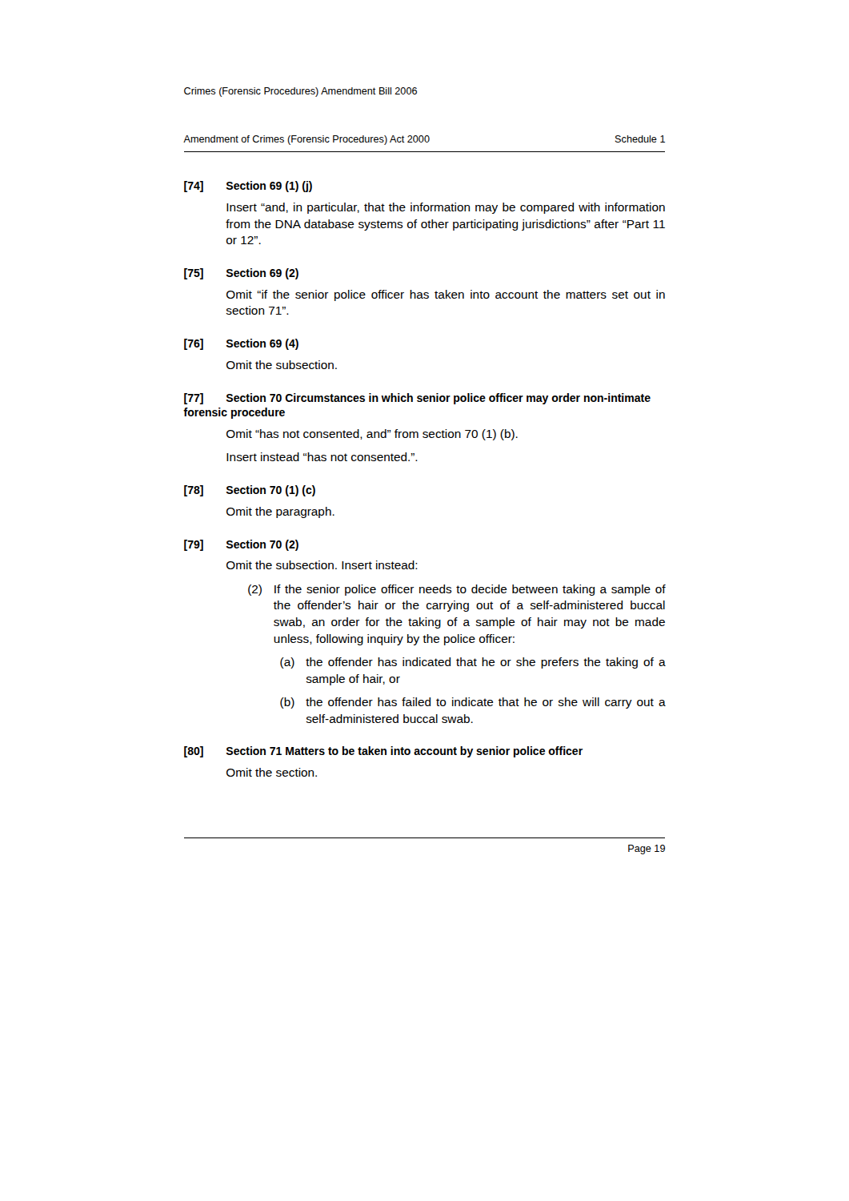Crimes (Forensic Procedures) Amendment Bill 2006
Amendment of Crimes (Forensic Procedures) Act 2000
Schedule 1
[74] Section 69 (1) (j)
Insert “and, in particular, that the information may be compared with information from the DNA database systems of other participating jurisdictions” after “Part 11 or 12”.
[75] Section 69 (2)
Omit “if the senior police officer has taken into account the matters set out in section 71”.
[76] Section 69 (4)
Omit the subsection.
[77] Section 70 Circumstances in which senior police officer may order non-intimate forensic procedure
Omit “has not consented, and” from section 70 (1) (b).
Insert instead “has not consented.”.
[78] Section 70 (1) (c)
Omit the paragraph.
[79] Section 70 (2)
Omit the subsection. Insert instead:
(2)
If the senior police officer needs to decide between taking a sample of the offender’s hair or the carrying out of a self-administered buccal swab, an order for the taking of a sample of hair may not be made unless, following inquiry by the police officer:
(a)
the offender has indicated that he or she prefers the taking of a sample of hair, or
(b)
the offender has failed to indicate that he or she will carry out a self-administered buccal swab.
[80] Section 71 Matters to be taken into account by senior police officer
Omit the section.
Page 19